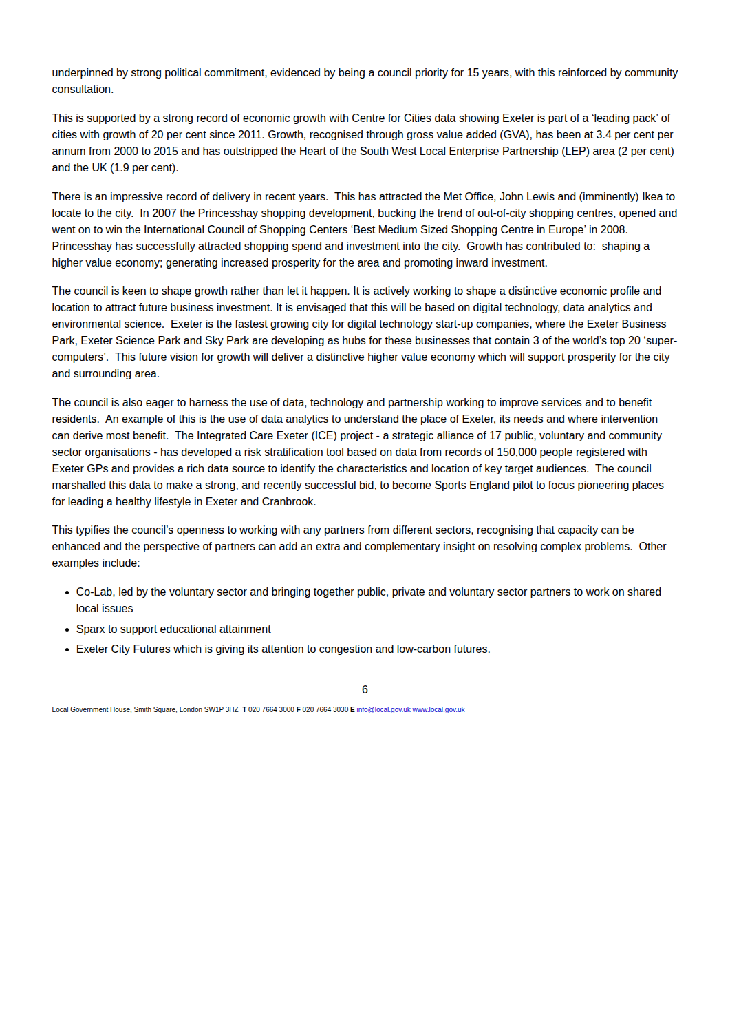underpinned by strong political commitment, evidenced by being a council priority for 15 years, with this reinforced by community consultation.
This is supported by a strong record of economic growth with Centre for Cities data showing Exeter is part of a ‘leading pack’ of cities with growth of 20 per cent since 2011. Growth, recognised through gross value added (GVA), has been at 3.4 per cent per annum from 2000 to 2015 and has outstripped the Heart of the South West Local Enterprise Partnership (LEP) area (2 per cent) and the UK (1.9 per cent).
There is an impressive record of delivery in recent years. This has attracted the Met Office, John Lewis and (imminently) Ikea to locate to the city. In 2007 the Princesshay shopping development, bucking the trend of out-of-city shopping centres, opened and went on to win the International Council of Shopping Centers ‘Best Medium Sized Shopping Centre in Europe’ in 2008. Princesshay has successfully attracted shopping spend and investment into the city. Growth has contributed to: shaping a higher value economy; generating increased prosperity for the area and promoting inward investment.
The council is keen to shape growth rather than let it happen. It is actively working to shape a distinctive economic profile and location to attract future business investment. It is envisaged that this will be based on digital technology, data analytics and environmental science. Exeter is the fastest growing city for digital technology start-up companies, where the Exeter Business Park, Exeter Science Park and Sky Park are developing as hubs for these businesses that contain 3 of the world’s top 20 ‘super-computers’. This future vision for growth will deliver a distinctive higher value economy which will support prosperity for the city and surrounding area.
The council is also eager to harness the use of data, technology and partnership working to improve services and to benefit residents. An example of this is the use of data analytics to understand the place of Exeter, its needs and where intervention can derive most benefit. The Integrated Care Exeter (ICE) project - a strategic alliance of 17 public, voluntary and community sector organisations - has developed a risk stratification tool based on data from records of 150,000 people registered with Exeter GPs and provides a rich data source to identify the characteristics and location of key target audiences. The council marshalled this data to make a strong, and recently successful bid, to become Sports England pilot to focus pioneering places for leading a healthy lifestyle in Exeter and Cranbrook.
This typifies the council’s openness to working with any partners from different sectors, recognising that capacity can be enhanced and the perspective of partners can add an extra and complementary insight on resolving complex problems. Other examples include:
Co-Lab, led by the voluntary sector and bringing together public, private and voluntary sector partners to work on shared local issues
Sparx to support educational attainment
Exeter City Futures which is giving its attention to congestion and low-carbon futures.
6
Local Government House, Smith Square, London SW1P 3HZ T 020 7664 3000 F 020 7664 3030 E info@local.gov.uk www.local.gov.uk